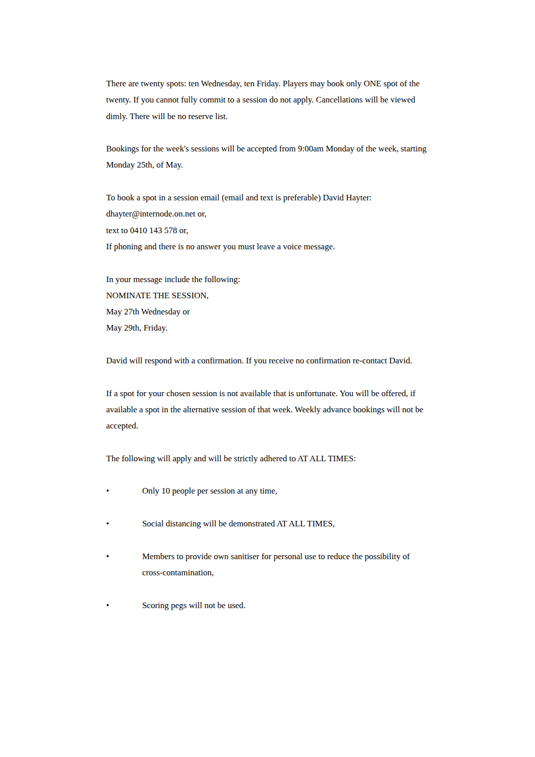There are twenty spots: ten Wednesday, ten Friday. Players may book only ONE spot of the twenty. If you cannot fully commit to a session do not apply. Cancellations will be viewed dimly. There will be no reserve list.
Bookings for the week's sessions will be accepted from 9:00am Monday of the week, starting Monday 25th, of May.
To book a spot in a session email (email and text is preferable) David Hayter:
dhayter@internode.on.net or,
text to 0410 143 578 or,
If phoning and there is no answer you must leave a voice message.
In your message include the following:
NOMINATE THE SESSION,
May 27th Wednesday or
May 29th, Friday.
David will respond with a confirmation. If you receive no confirmation re-contact David.
If a spot for your chosen session is not available that is unfortunate. You will be offered, if available a spot in the alternative session of that week. Weekly advance bookings will not be accepted.
The following will apply and will be strictly adhered to AT ALL TIMES:
Only 10 people per session at any time,
Social distancing will be demonstrated AT ALL TIMES,
Members to provide own sanitiser for personal use to reduce the possibility of cross-contamination,
Scoring pegs will not be used.